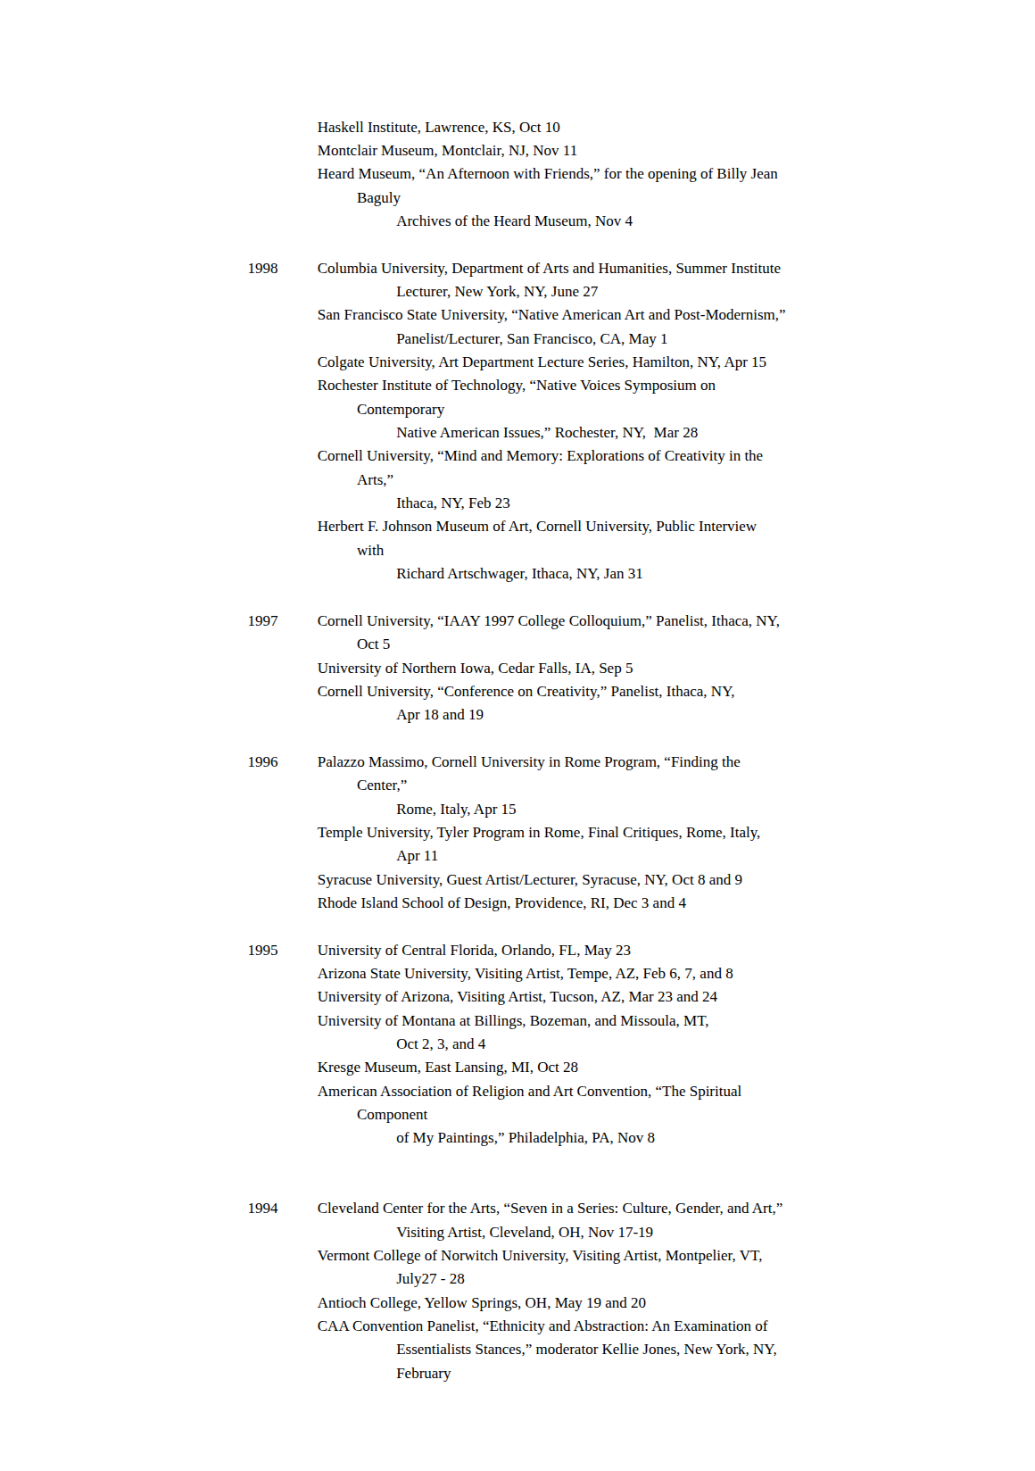Haskell Institute, Lawrence, KS, Oct 10
Montclair Museum, Montclair, NJ, Nov 11
Heard Museum, “An Afternoon with Friends,” for the opening of Billy Jean Baguly Archives of the Heard Museum, Nov 4
1998
Columbia University, Department of Arts and Humanities, Summer Institute Lecturer, New York, NY, June 27
San Francisco State University, “Native American Art and Post-Modernism,” Panelist/Lecturer, San Francisco, CA, May 1
Colgate University, Art Department Lecture Series, Hamilton, NY, Apr 15
Rochester Institute of Technology, “Native Voices Symposium on Contemporary Native American Issues,” Rochester, NY, Mar 28
Cornell University, “Mind and Memory: Explorations of Creativity in the Arts,” Ithaca, NY, Feb 23
Herbert F. Johnson Museum of Art, Cornell University, Public Interview with Richard Artschwager, Ithaca, NY, Jan 31
1997
Cornell University, “IAAY 1997 College Colloquium,” Panelist, Ithaca, NY, Oct 5
University of Northern Iowa, Cedar Falls, IA, Sep 5
Cornell University, “Conference on Creativity,” Panelist, Ithaca, NY, Apr 18 and 19
1996
Palazzo Massimo, Cornell University in Rome Program, “Finding the Center,” Rome, Italy, Apr 15
Temple University, Tyler Program in Rome, Final Critiques, Rome, Italy, Apr 11
Syracuse University, Guest Artist/Lecturer, Syracuse, NY, Oct 8 and 9
Rhode Island School of Design, Providence, RI, Dec 3 and 4
1995
University of Central Florida, Orlando, FL, May 23
Arizona State University, Visiting Artist, Tempe, AZ, Feb 6, 7, and 8
University of Arizona, Visiting Artist, Tucson, AZ, Mar 23 and 24
University of Montana at Billings, Bozeman, and Missoula, MT, Oct 2, 3, and 4
Kresge Museum, East Lansing, MI, Oct 28
American Association of Religion and Art Convention, “The Spiritual Component of My Paintings,” Philadelphia, PA, Nov 8
1994
Cleveland Center for the Arts, “Seven in a Series: Culture, Gender, and Art,” Visiting Artist, Cleveland, OH, Nov 17-19
Vermont College of Norwitch University, Visiting Artist, Montpelier, VT, July27 - 28
Antioch College, Yellow Springs, OH, May 19 and 20
CAA Convention Panelist, “Ethnicity and Abstraction: An Examination of Essentialists Stances,” moderator Kellie Jones, New York, NY, February